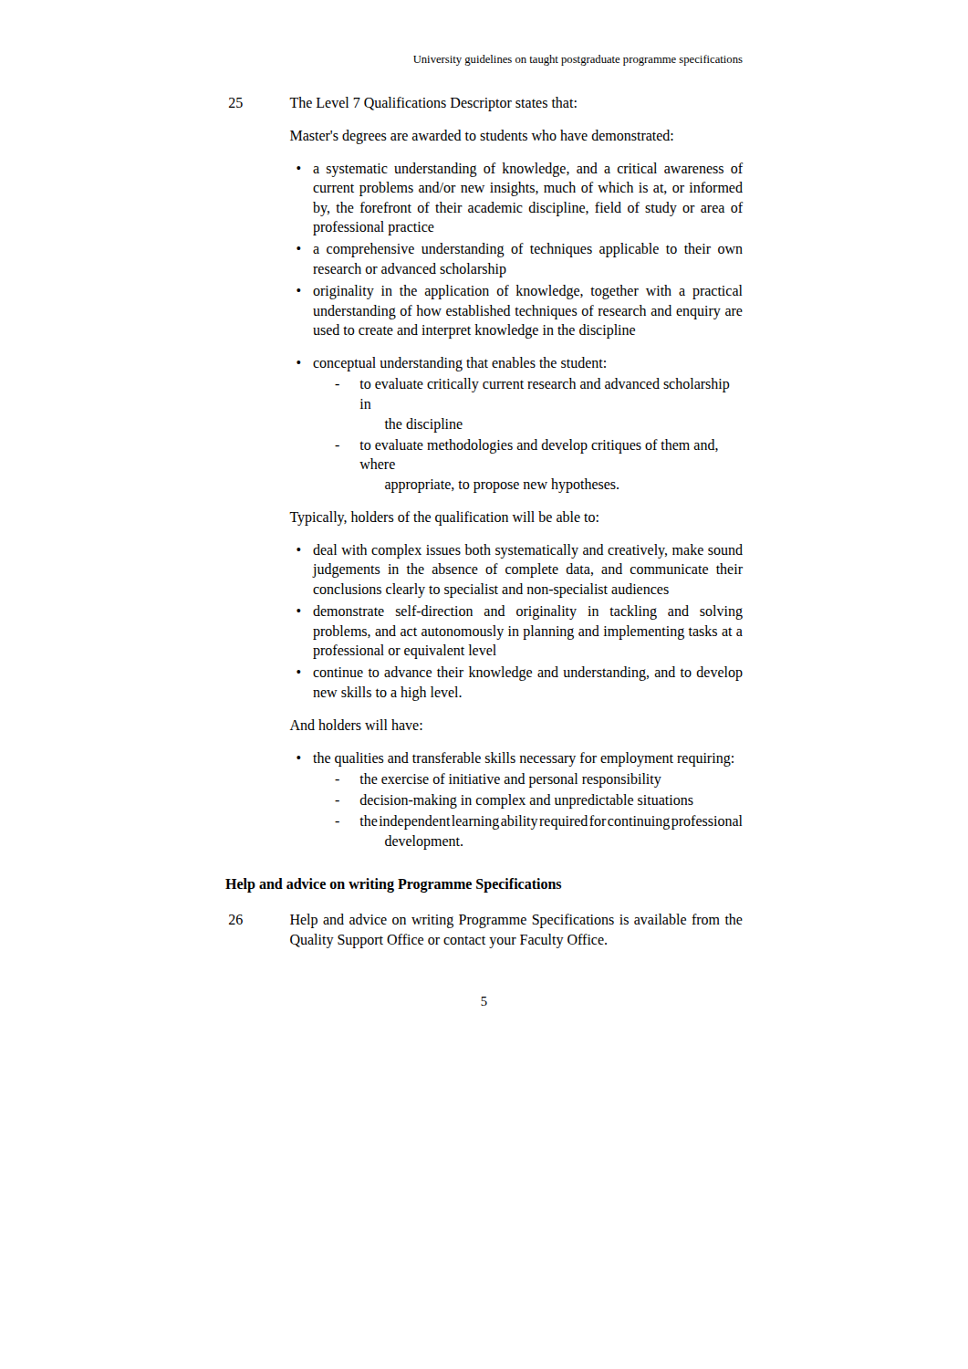University guidelines on taught postgraduate programme specifications
25
The Level 7 Qualifications Descriptor states that:
Master's degrees are awarded to students who have demonstrated:
a systematic understanding of knowledge, and a critical awareness of current problems and/or new insights, much of which is at, or informed by, the forefront of their academic discipline, field of study or area of professional practice
a comprehensive understanding of techniques applicable to their own research or advanced scholarship
originality in the application of knowledge, together with a practical understanding of how established techniques of research and enquiry are used to create and interpret knowledge in the discipline
conceptual understanding that enables the student:
to evaluate critically current research and advanced scholarship in
the discipline
to evaluate methodologies and develop critiques of them and, where
appropriate, to propose new hypotheses.
Typically, holders of the qualification will be able to:
deal with complex issues both systematically and creatively, make sound judgements in the absence of complete data, and communicate their conclusions clearly to specialist and non-specialist audiences
demonstrate self-direction and originality in tackling and solving problems, and act autonomously in planning and implementing tasks at a professional or equivalent level
continue to advance their knowledge and understanding, and to develop new skills to a high level.
And holders will have:
the qualities and transferable skills necessary for employment requiring:
the exercise of initiative and personal responsibility
decision-making in complex and unpredictable situations
the independent learning ability required for continuing professional development.
Help and advice on writing Programme Specifications
26
Help and advice on writing Programme Specifications is available from the Quality Support Office or contact your Faculty Office.
5